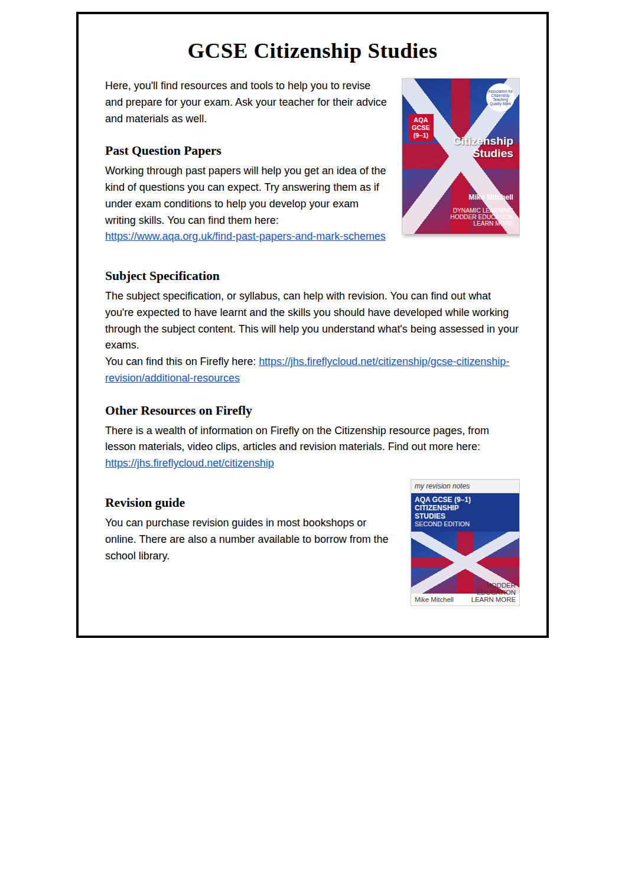GCSE Citizenship Studies
Association for Citizenship Teaching Quality Mark
AQA
GCSE
(9–1)
Citizenship
Studies
Mike Mitchell
DYNAMIC LEARNING
HODDER EDUCATION
LEARN MORE
Here, you'll find resources and tools to help you to revise and prepare for your exam. Ask your teacher for their advice and materials as well.
Past Question Papers
Working through past papers will help you get an idea of the kind of questions you can expect. Try answering them as if under exam conditions to help you develop your exam writing skills. You can find them here: https://www.aqa.org.uk/find-past-papers-and-mark-schemes
Subject Specification
The subject specification, or syllabus, can help with revision. You can find out what you're expected to have learnt and the skills you should have developed while working through the subject content. This will help you understand what's being assessed in your exams.
You can find this on Firefly here: https://jhs.fireflycloud.net/citizenship/gcse-citizenship-revision/additional-resources
Other Resources on Firefly
There is a wealth of information on Firefly on the Citizenship resource pages, from lesson materials, video clips, articles and revision materials. Find out more here: https://jhs.fireflycloud.net/citizenship
my revision notes
AQA GCSE (9–1)
CITIZENSHIP
STUDIES
SECOND EDITION
Mike Mitchell HODDER
EDUCATION
LEARN MORE
Revision guide
You can purchase revision guides in most bookshops or online. There are also a number available to borrow from the school library.